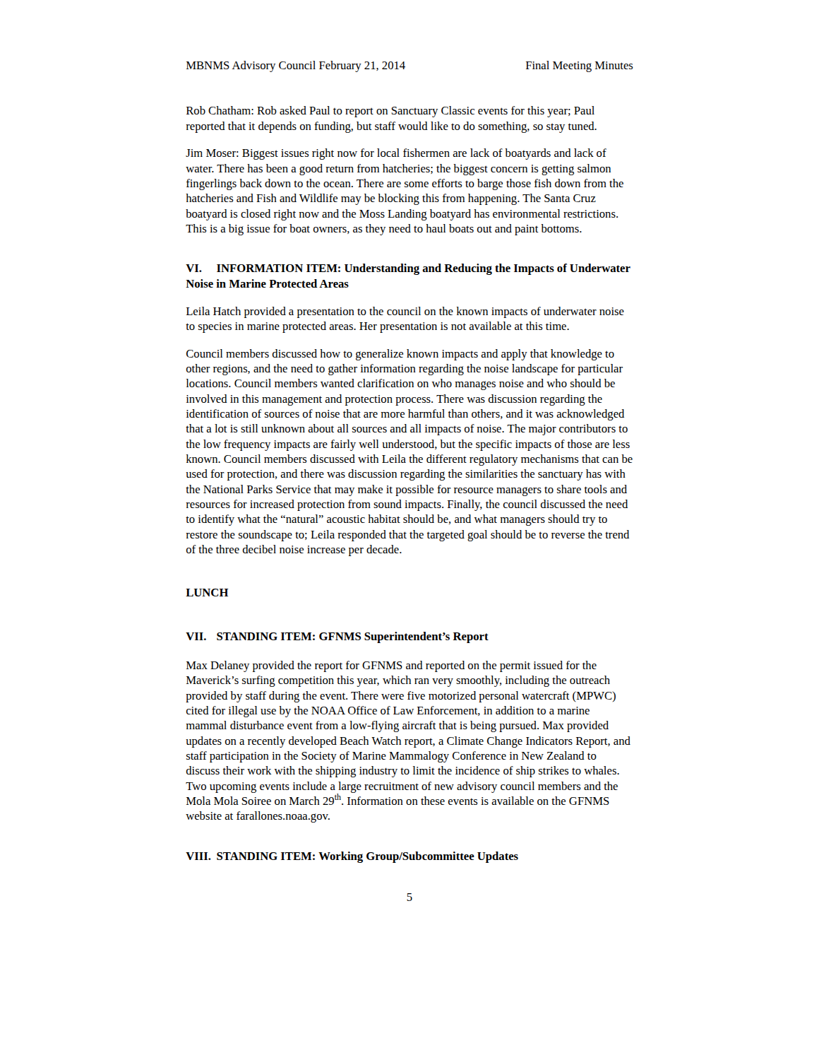MBNMS Advisory Council February 21, 2014
Final Meeting Minutes
Rob Chatham: Rob asked Paul to report on Sanctuary Classic events for this year; Paul reported that it depends on funding, but staff would like to do something, so stay tuned.
Jim Moser: Biggest issues right now for local fishermen are lack of boatyards and lack of water. There has been a good return from hatcheries; the biggest concern is getting salmon fingerlings back down to the ocean. There are some efforts to barge those fish down from the hatcheries and Fish and Wildlife may be blocking this from happening. The Santa Cruz boatyard is closed right now and the Moss Landing boatyard has environmental restrictions. This is a big issue for boat owners, as they need to haul boats out and paint bottoms.
VI. INFORMATION ITEM: Understanding and Reducing the Impacts of Underwater Noise in Marine Protected Areas
Leila Hatch provided a presentation to the council on the known impacts of underwater noise to species in marine protected areas. Her presentation is not available at this time.
Council members discussed how to generalize known impacts and apply that knowledge to other regions, and the need to gather information regarding the noise landscape for particular locations. Council members wanted clarification on who manages noise and who should be involved in this management and protection process. There was discussion regarding the identification of sources of noise that are more harmful than others, and it was acknowledged that a lot is still unknown about all sources and all impacts of noise. The major contributors to the low frequency impacts are fairly well understood, but the specific impacts of those are less known. Council members discussed with Leila the different regulatory mechanisms that can be used for protection, and there was discussion regarding the similarities the sanctuary has with the National Parks Service that may make it possible for resource managers to share tools and resources for increased protection from sound impacts. Finally, the council discussed the need to identify what the “natural” acoustic habitat should be, and what managers should try to restore the soundscape to; Leila responded that the targeted goal should be to reverse the trend of the three decibel noise increase per decade.
LUNCH
VII. STANDING ITEM: GFNMS Superintendent’s Report
Max Delaney provided the report for GFNMS and reported on the permit issued for the Maverick’s surfing competition this year, which ran very smoothly, including the outreach provided by staff during the event. There were five motorized personal watercraft (MPWC) cited for illegal use by the NOAA Office of Law Enforcement, in addition to a marine mammal disturbance event from a low-flying aircraft that is being pursued. Max provided updates on a recently developed Beach Watch report, a Climate Change Indicators Report, and staff participation in the Society of Marine Mammalogy Conference in New Zealand to discuss their work with the shipping industry to limit the incidence of ship strikes to whales. Two upcoming events include a large recruitment of new advisory council members and the Mola Mola Soiree on March 29th. Information on these events is available on the GFNMS website at farallones.noaa.gov.
VIII. STANDING ITEM: Working Group/Subcommittee Updates
5